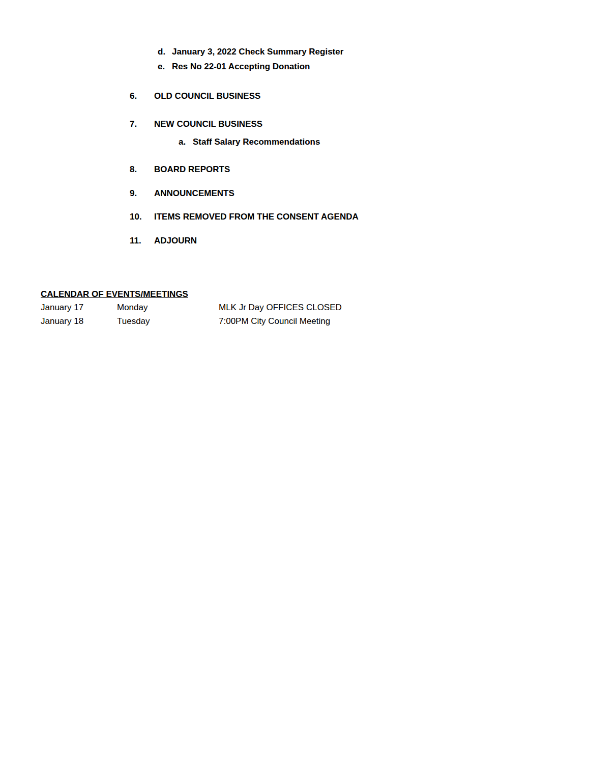d. January 3, 2022 Check Summary Register
e. Res No 22-01 Accepting Donation
OLD COUNCIL BUSINESS
NEW COUNCIL BUSINESS
a. Staff Salary Recommendations
BOARD REPORTS
ANNOUNCEMENTS
ITEMS REMOVED FROM THE CONSENT AGENDA
ADJOURN
CALENDAR OF EVENTS/MEETINGS
| January 17 | Monday | MLK Jr Day OFFICES CLOSED |
| January 18 | Tuesday | 7:00PM City Council Meeting |